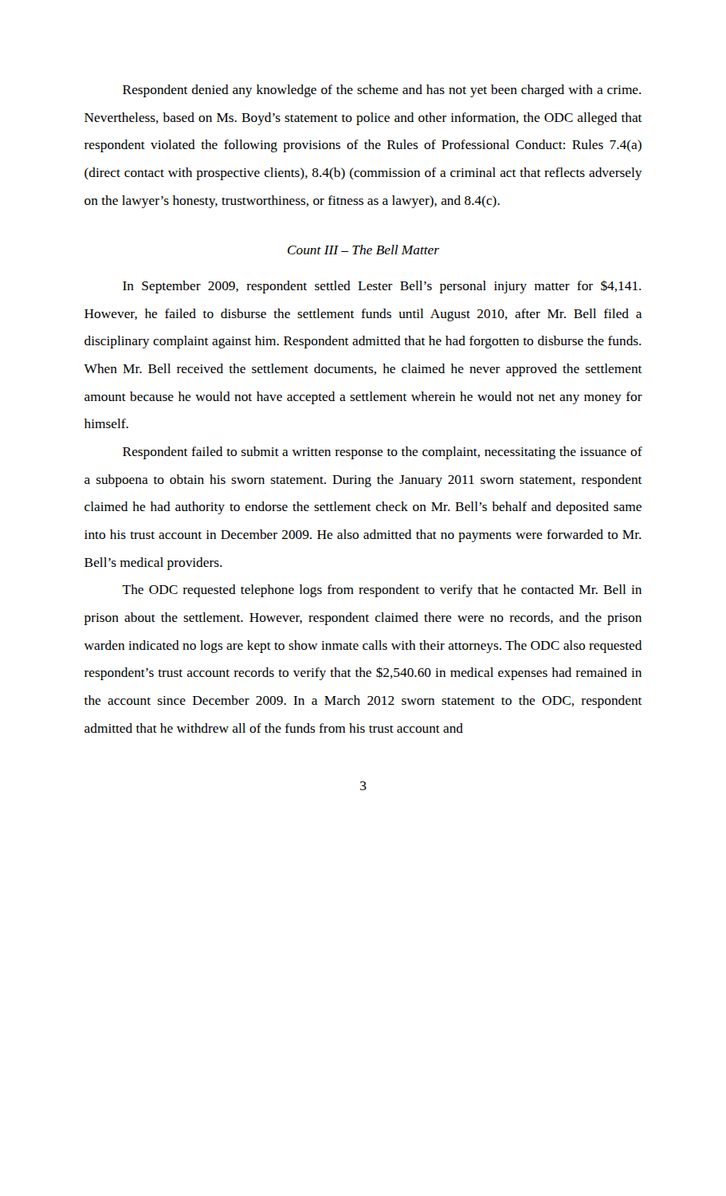Respondent denied any knowledge of the scheme and has not yet been charged with a crime. Nevertheless, based on Ms. Boyd’s statement to police and other information, the ODC alleged that respondent violated the following provisions of the Rules of Professional Conduct: Rules 7.4(a) (direct contact with prospective clients), 8.4(b) (commission of a criminal act that reflects adversely on the lawyer’s honesty, trustworthiness, or fitness as a lawyer), and 8.4(c).
Count III – The Bell Matter
In September 2009, respondent settled Lester Bell’s personal injury matter for $4,141. However, he failed to disburse the settlement funds until August 2010, after Mr. Bell filed a disciplinary complaint against him. Respondent admitted that he had forgotten to disburse the funds. When Mr. Bell received the settlement documents, he claimed he never approved the settlement amount because he would not have accepted a settlement wherein he would not net any money for himself.
Respondent failed to submit a written response to the complaint, necessitating the issuance of a subpoena to obtain his sworn statement. During the January 2011 sworn statement, respondent claimed he had authority to endorse the settlement check on Mr. Bell’s behalf and deposited same into his trust account in December 2009. He also admitted that no payments were forwarded to Mr. Bell’s medical providers.
The ODC requested telephone logs from respondent to verify that he contacted Mr. Bell in prison about the settlement. However, respondent claimed there were no records, and the prison warden indicated no logs are kept to show inmate calls with their attorneys. The ODC also requested respondent’s trust account records to verify that the $2,540.60 in medical expenses had remained in the account since December 2009. In a March 2012 sworn statement to the ODC, respondent admitted that he withdrew all of the funds from his trust account and
3